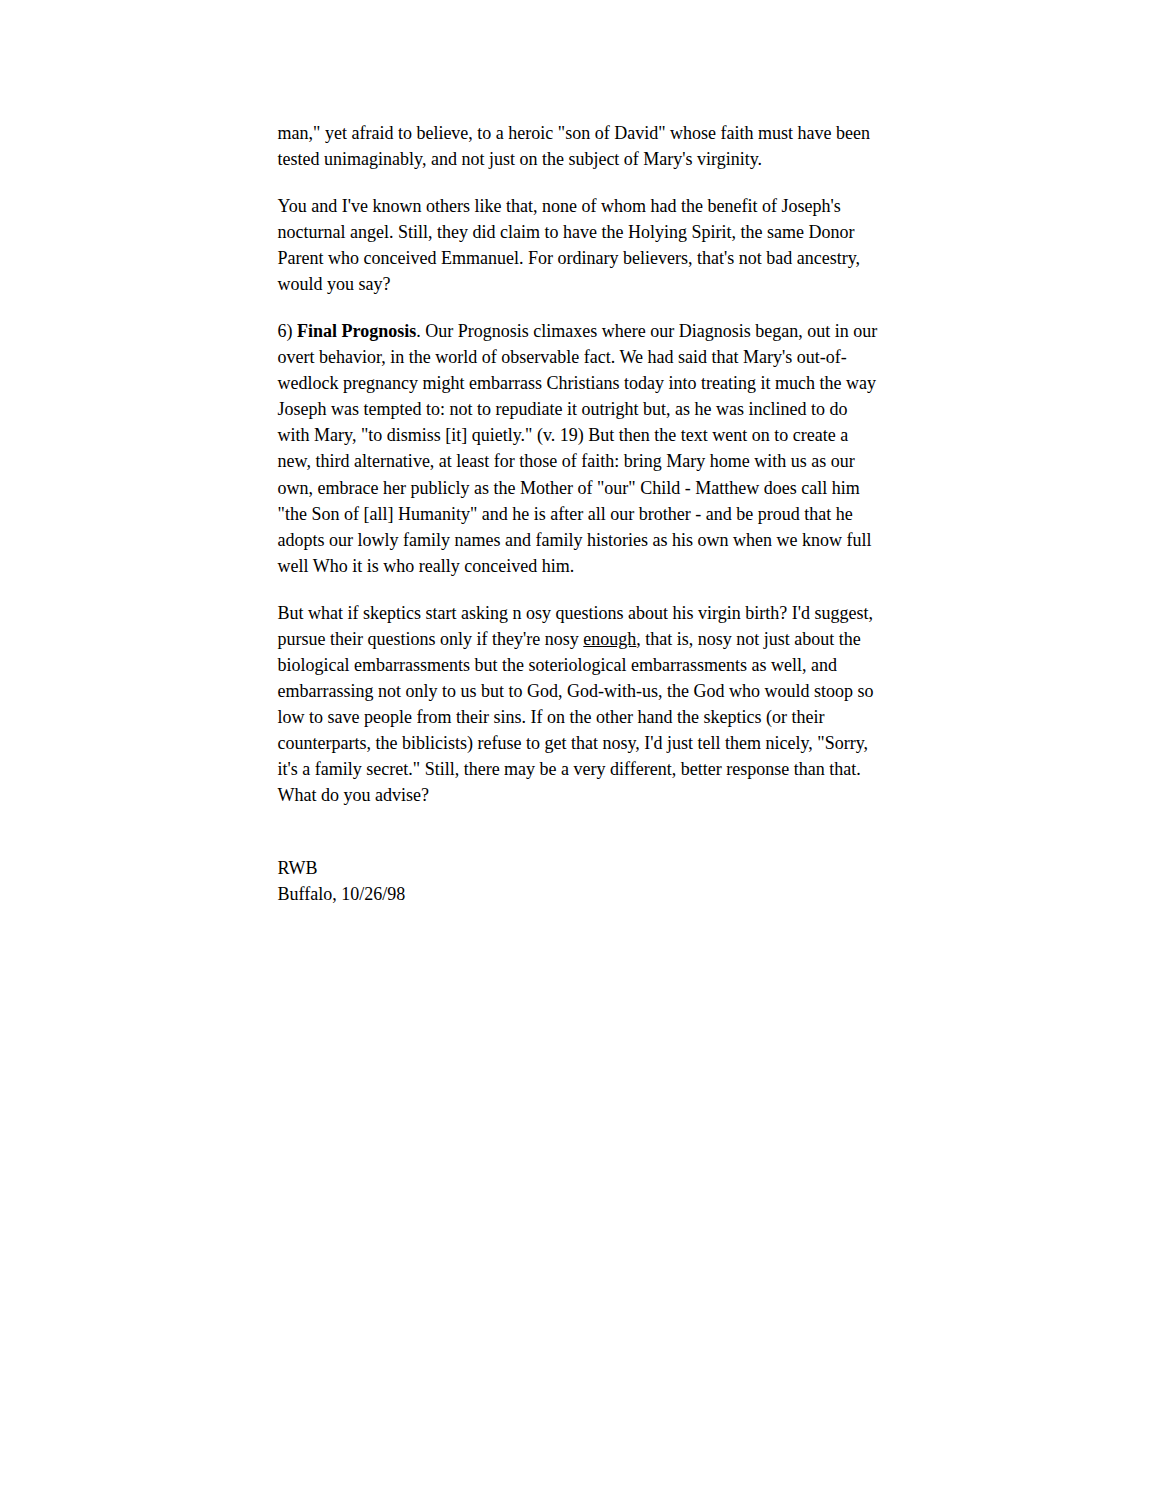man," yet afraid to believe, to a heroic "son of David" whose faith must have been tested unimaginably, and not just on the subject of Mary's virginity.
You and I've known others like that, none of whom had the benefit of Joseph's nocturnal angel. Still, they did claim to have the Holying Spirit, the same Donor Parent who conceived Emmanuel. For ordinary believers, that's not bad ancestry, would you say?
6) Final Prognosis. Our Prognosis climaxes where our Diagnosis began, out in our overt behavior, in the world of observable fact. We had said that Mary's out-of-wedlock pregnancy might embarrass Christians today into treating it much the way Joseph was tempted to: not to repudiate it outright but, as he was inclined to do with Mary, "to dismiss [it] quietly." (v. 19) But then the text went on to create a new, third alternative, at least for those of faith: bring Mary home with us as our own, embrace her publicly as the Mother of "our" Child - Matthew does call him "the Son of [all] Humanity" and he is after all our brother - and be proud that he adopts our lowly family names and family histories as his own when we know full well Who it is who really conceived him.
But what if skeptics start asking n osy questions about his virgin birth? I'd suggest, pursue their questions only if they're nosy enough, that is, nosy not just about the biological embarrassments but the soteriological embarrassments as well, and embarrassing not only to us but to God, God-with-us, the God who would stoop so low to save people from their sins. If on the other hand the skeptics (or their counterparts, the biblicists) refuse to get that nosy, I'd just tell them nicely, "Sorry, it's a family secret." Still, there may be a very different, better response than that. What do you advise?
RWB
Buffalo, 10/26/98